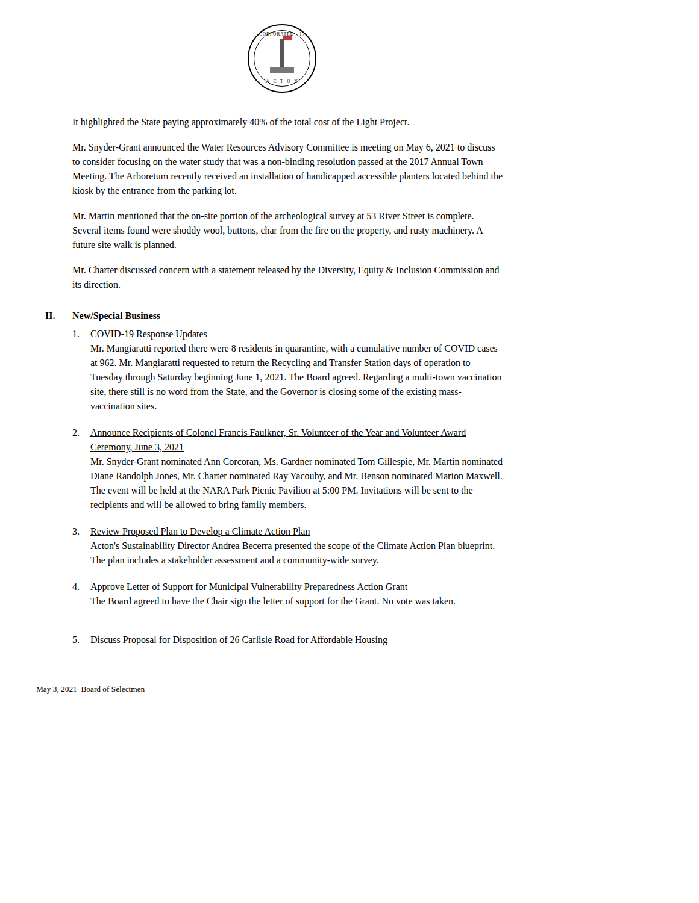INCORPORATED · 1735
A C T O N
It highlighted the State paying approximately 40% of the total cost of the Light Project.
Mr. Snyder-Grant announced the Water Resources Advisory Committee is meeting on May 6, 2021 to discuss to consider focusing on the water study that was a non-binding resolution passed at the 2017 Annual Town Meeting. The Arboretum recently received an installation of handicapped accessible planters located behind the kiosk by the entrance from the parking lot.
Mr. Martin mentioned that the on-site portion of the archeological survey at 53 River Street is complete. Several items found were shoddy wool, buttons, char from the fire on the property, and rusty machinery. A future site walk is planned.
Mr. Charter discussed concern with a statement released by the Diversity, Equity & Inclusion Commission and its direction.
II. New/Special Business
COVID-19 Response Updates Mr. Mangiaratti reported there were 8 residents in quarantine, with a cumulative number of COVID cases at 962. Mr. Mangiaratti requested to return the Recycling and Transfer Station days of operation to Tuesday through Saturday beginning June 1, 2021. The Board agreed. Regarding a multi-town vaccination site, there still is no word from the State, and the Governor is closing some of the existing mass-vaccination sites.
Announce Recipients of Colonel Francis Faulkner, Sr. Volunteer of the Year and Volunteer Award Ceremony, June 3, 2021 Mr. Snyder-Grant nominated Ann Corcoran, Ms. Gardner nominated Tom Gillespie, Mr. Martin nominated Diane Randolph Jones, Mr. Charter nominated Ray Yacouby, and Mr. Benson nominated Marion Maxwell. The event will be held at the NARA Park Picnic Pavilion at 5:00 PM. Invitations will be sent to the recipients and will be allowed to bring family members.
Review Proposed Plan to Develop a Climate Action Plan Acton's Sustainability Director Andrea Becerra presented the scope of the Climate Action Plan blueprint. The plan includes a stakeholder assessment and a community-wide survey.
Approve Letter of Support for Municipal Vulnerability Preparedness Action Grant The Board agreed to have the Chair sign the letter of support for the Grant. No vote was taken.
Discuss Proposal for Disposition of 26 Carlisle Road for Affordable Housing
May 3, 2021 Board of Selectmen